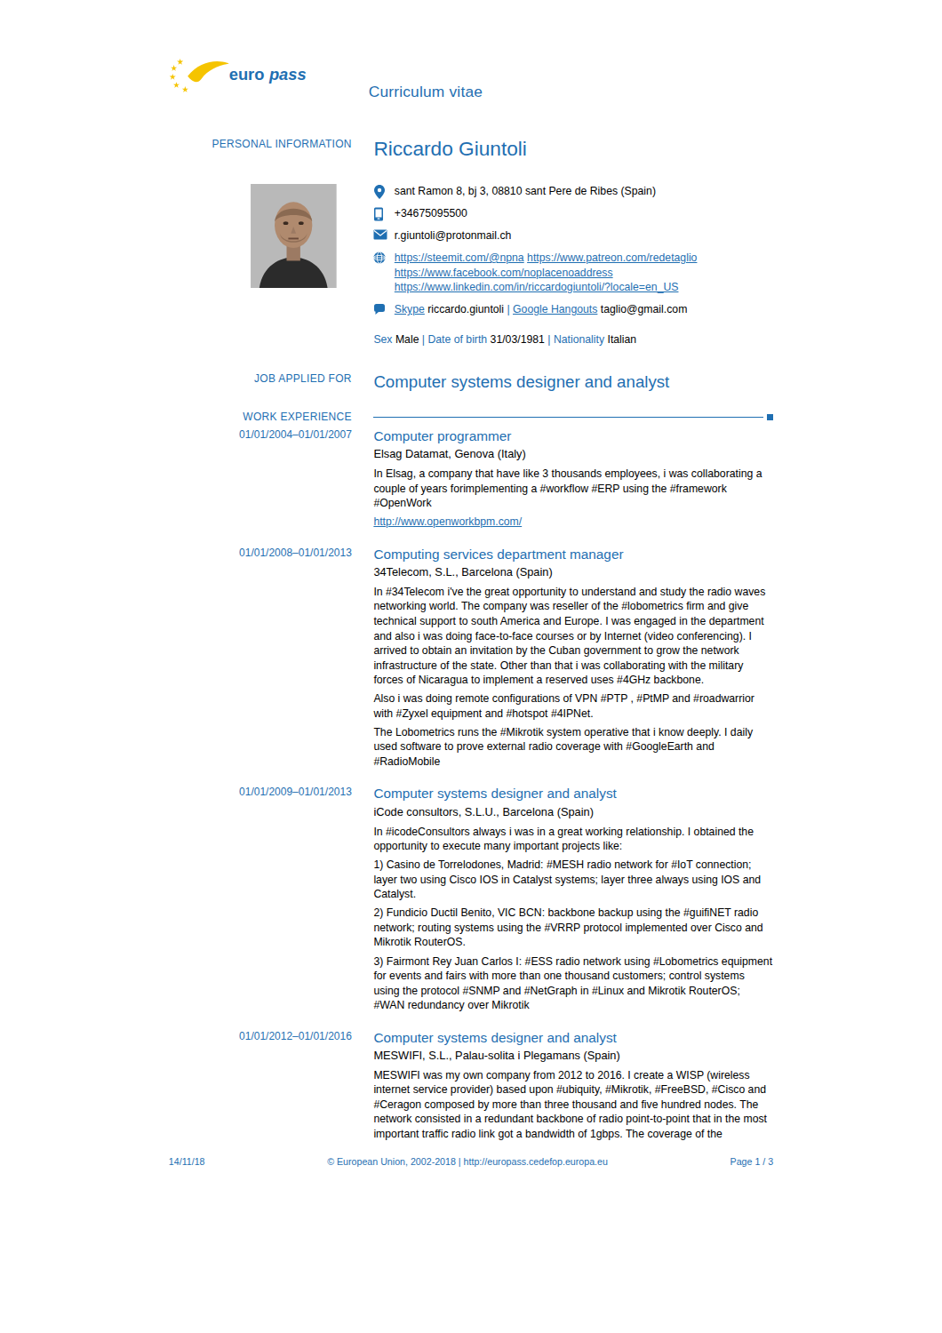euro pass
Curriculum vitae
PERSONAL INFORMATION
Riccardo Giuntoli
sant Ramon 8, bj 3, 08810 sant Pere de Ribes (Spain)
+34675095500
r.giuntoli@protonmail.ch
https://steemit.com/@npna https://www.patreon.com/redetaglio
https://www.facebook.com/noplacenoaddress https://www.linkedin.com/in/riccardogiuntoli/?locale=en_US
Skype riccardo.giuntoli | Google Hangouts taglio@gmail.com
Sex Male | Date of birth 31/03/1981 | Nationality Italian
JOB APPLIED FOR
Computer systems designer and analyst
WORK EXPERIENCE
01/01/2004–01/01/2007
Computer programmer
Elsag Datamat, Genova (Italy)
In Elsag, a company that have like 3 thousands employees, i was collaborating a couple of years forimplementing a #workflow #ERP using the #framework #OpenWork
http://www.openworkbpm.com/
01/01/2008–01/01/2013
Computing services department manager
34Telecom, S.L., Barcelona (Spain)
In #34Telecom i've the great opportunity to understand and study the radio waves networking world. The company was reseller of the #lobometrics firm and give technical support to south America and Europe. I was engaged in the department and also i was doing face-to-face courses or by Internet (video conferencing). I arrived to obtain an invitation by the Cuban government to grow the network infrastructure of the state. Other than that i was collaborating with the military forces of Nicaragua to implement a reserved uses #4GHz backbone.
Also i was doing remote configurations of VPN #PTP , #PtMP and #roadwarrior with #Zyxel equipment and #hotspot #4IPNet.
The Lobometrics runs the #Mikrotik system operative that i know deeply. I daily used software to prove external radio coverage with #GoogleEarth and #RadioMobile
01/01/2009–01/01/2013
Computer systems designer and analyst
iCode consultors, S.L.U., Barcelona (Spain)
In #icodeConsultors always i was in a great working relationship. I obtained the opportunity to execute many important projects like:
1) Casino de Torrelodones, Madrid: #MESH radio network for #IoT connection; layer two using Cisco IOS in Catalyst systems; layer three always using IOS and Catalyst.
2) Fundicio Ductil Benito, VIC BCN: backbone backup using the #guifiNET radio network; routing systems using the #VRRP protocol implemented over Cisco and Mikrotik RouterOS.
3) Fairmont Rey Juan Carlos I: #ESS radio network using #Lobometrics equipment for events and fairs with more than one thousand customers; control systems using the protocol #SNMP and #NetGraph in #Linux and Mikrotik RouterOS; #WAN redundancy over Mikrotik
01/01/2012–01/01/2016
Computer systems designer and analyst
MESWIFI, S.L., Palau-solita i Plegamans (Spain)
MESWIFI was my own company from 2012 to 2016. I create a WISP (wireless internet service provider) based upon #ubiquity, #Mikrotik, #FreeBSD, #Cisco and #Ceragon composed by more than three thousand and five hundred nodes. The network consisted in a redundant backbone of radio point-to-point that in the most important traffic radio link got a bandwidth of 1gbps. The coverage of the
14/11/18
© European Union, 2002-2018 | http://europass.cedefop.europa.eu
Page 1 / 3